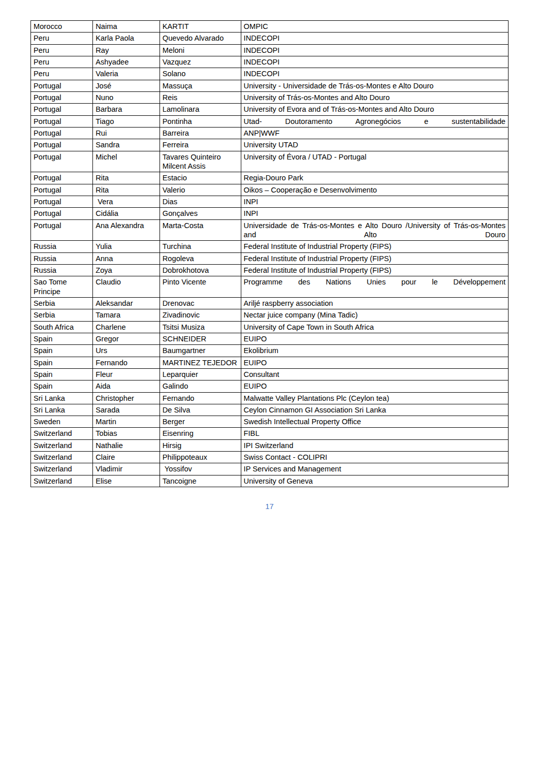| Morocco | Naima | KARTIT | OMPIC |
| Peru | Karla Paola | Quevedo Alvarado | INDECOPI |
| Peru | Ray | Meloni | INDECOPI |
| Peru | Ashyadee | Vazquez | INDECOPI |
| Peru | Valeria | Solano | INDECOPI |
| Portugal | José | Massuça | University - Universidade de Trás-os-Montes e Alto Douro |
| Portugal | Nuno | Reis | University of Trás-os-Montes and Alto Douro |
| Portugal | Barbara | Lamolinara | University of Evora and of Trás-os-Montes and Alto Douro |
| Portugal | Tiago | Pontinha | Utad- Doutoramento Agronegócios e sustentabilidade |
| Portugal | Rui | Barreira | ANP/WWF |
| Portugal | Sandra | Ferreira | University UTAD |
| Portugal | Michel | Tavares Quinteiro Milcent Assis | University of Évora / UTAD - Portugal |
| Portugal | Rita | Estacio | Regia-Douro Park |
| Portugal | Rita | Valerio | Oikos – Cooperação e Desenvolvimento |
| Portugal | Vera | Dias | INPI |
| Portugal | Cidália | Gonçalves | INPI |
| Portugal | Ana Alexandra | Marta-Costa | Universidade de Trás-os-Montes e Alto Douro /University of Trás-os-Montes and Alto Douro |
| Russia | Yulia | Turchina | Federal Institute of Industrial Property (FIPS) |
| Russia | Anna | Rogoleva | Federal Institute of Industrial Property (FIPS) |
| Russia | Zoya | Dobrokhotova | Federal Institute of Industrial Property (FIPS) |
| Sao Tome Principe | Claudio | Pinto Vicente | Programme des Nations Unies pour le Développement |
| Serbia | Aleksandar | Drenovac | Ariljé raspberry association |
| Serbia | Tamara | Zivadinovic | Nectar juice company (Mina Tadic) |
| South Africa | Charlene | Tsitsi Musiza | University of Cape Town in South Africa |
| Spain | Gregor | SCHNEIDER | EUIPO |
| Spain | Urs | Baumgartner | Ekolibrium |
| Spain | Fernando | MARTINEZ TEJEDOR | EUIPO |
| Spain | Fleur | Leparquier | Consultant |
| Spain | Aida | Galindo | EUIPO |
| Sri Lanka | Christopher | Fernando | Malwatte Valley Plantations Plc (Ceylon tea) |
| Sri Lanka | Sarada | De Silva | Ceylon Cinnamon GI Association Sri Lanka |
| Sweden | Martin | Berger | Swedish Intellectual Property Office |
| Switzerland | Tobias | Eisenring | FIBL |
| Switzerland | Nathalie | Hirsig | IPI Switzerland |
| Switzerland | Claire | Philippoteaux | Swiss Contact - COLIPRI |
| Switzerland | Vladimir | Yossifov | IP Services and Management |
| Switzerland | Elise | Tancoigne | University of Geneva |
17